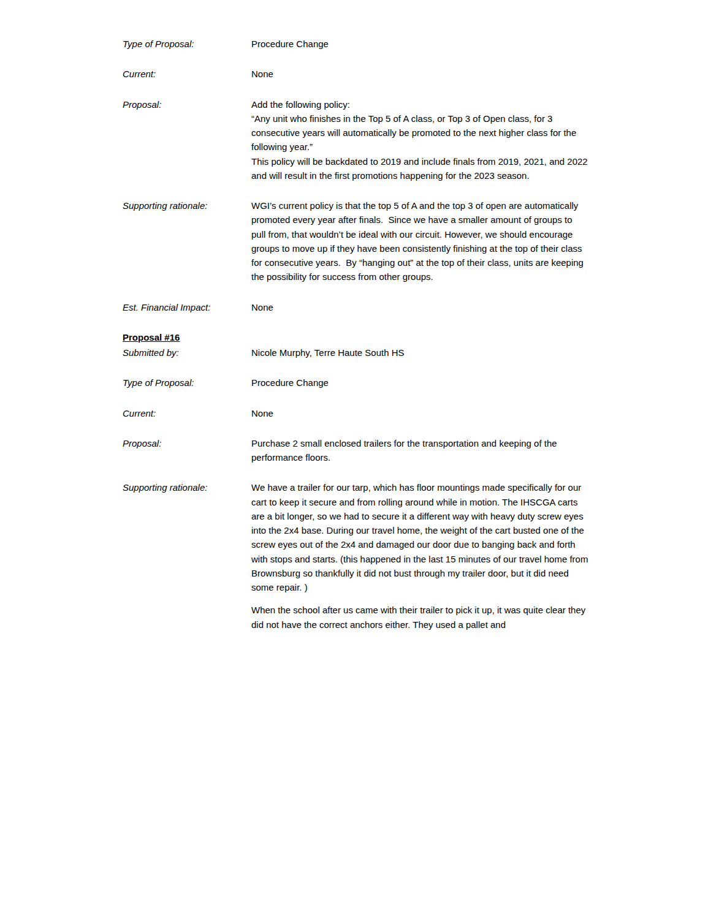Type of Proposal:
Procedure Change
Current:
None
Proposal:
Add the following policy:
“Any unit who finishes in the Top 5 of A class, or Top 3 of Open class, for 3 consecutive years will automatically be promoted to the next higher class for the following year.”
This policy will be backdated to 2019 and include finals from 2019, 2021, and 2022 and will result in the first promotions happening for the 2023 season.
Supporting rationale:
WGI’s current policy is that the top 5 of A and the top 3 of open are automatically promoted every year after finals. Since we have a smaller amount of groups to pull from, that wouldn’t be ideal with our circuit. However, we should encourage groups to move up if they have been consistently finishing at the top of their class for consecutive years. By “hanging out” at the top of their class, units are keeping the possibility for success from other groups.
Est. Financial Impact:
None
Proposal #16
Submitted by:
Nicole Murphy, Terre Haute South HS
Type of Proposal:
Procedure Change
Current:
None
Proposal:
Purchase 2 small enclosed trailers for the transportation and keeping of the performance floors.
Supporting rationale:
We have a trailer for our tarp, which has floor mountings made specifically for our cart to keep it secure and from rolling around while in motion. The IHSCGA carts are a bit longer, so we had to secure it a different way with heavy duty screw eyes into the 2x4 base. During our travel home, the weight of the cart busted one of the screw eyes out of the 2x4 and damaged our door due to banging back and forth with stops and starts. (this happened in the last 15 minutes of our travel home from Brownsburg so thankfully it did not bust through my trailer door, but it did need some repair. )
When the school after us came with their trailer to pick it up, it was quite clear they did not have the correct anchors either. They used a pallet and